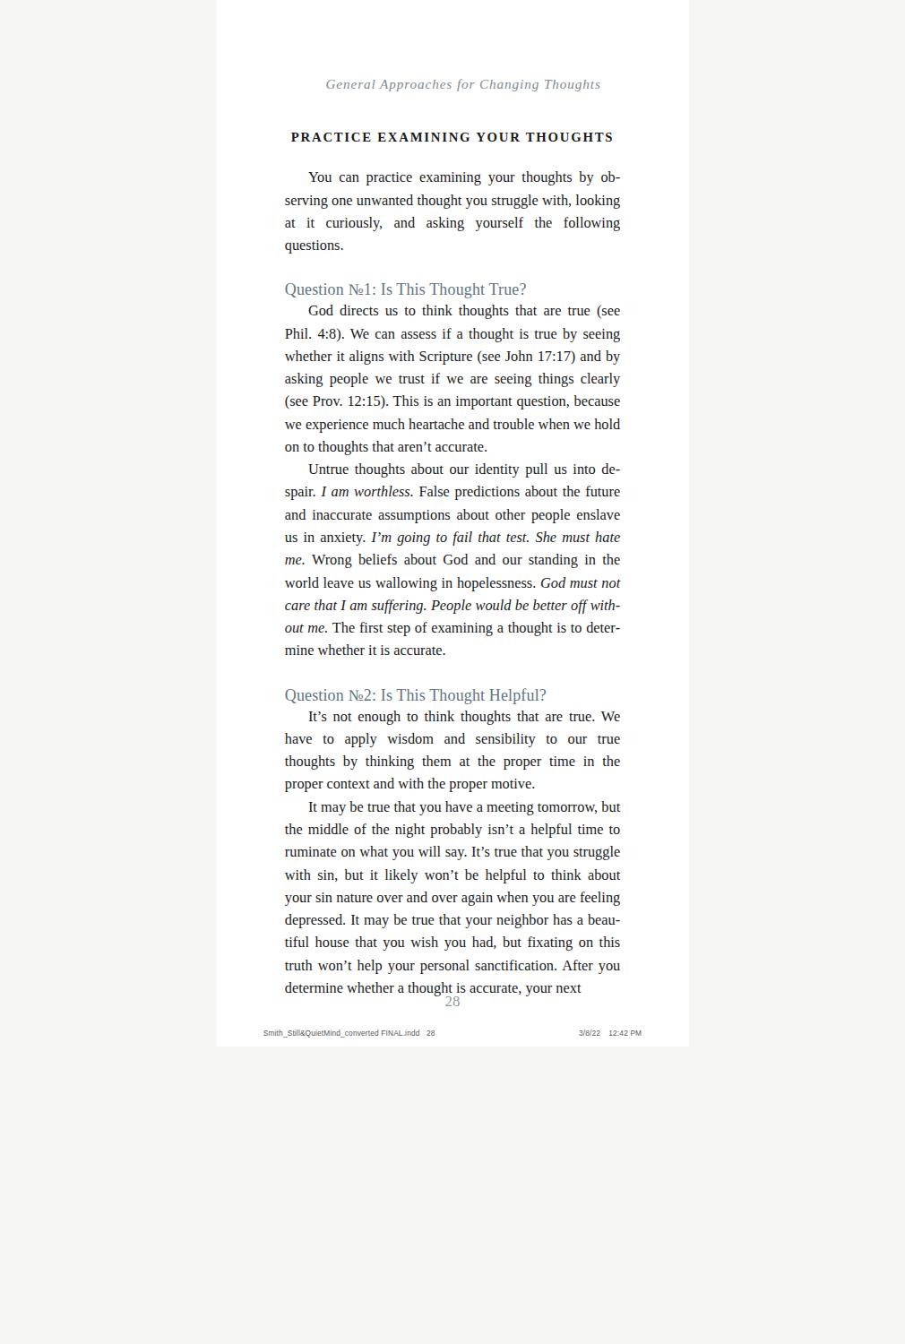General Approaches for Changing Thoughts
Practice Examining Your Thoughts
You can practice examining your thoughts by observing one unwanted thought you struggle with, looking at it curiously, and asking yourself the following questions.
Question №1: Is This Thought True?
God directs us to think thoughts that are true (see Phil. 4:8). We can assess if a thought is true by seeing whether it aligns with Scripture (see John 17:17) and by asking people we trust if we are seeing things clearly (see Prov. 12:15). This is an important question, because we experience much heartache and trouble when we hold on to thoughts that aren’t accurate.
Untrue thoughts about our identity pull us into despair. I am worthless. False predictions about the future and inaccurate assumptions about other people enslave us in anxiety. I’m going to fail that test. She must hate me. Wrong beliefs about God and our standing in the world leave us wallowing in hopelessness. God must not care that I am suffering. People would be better off without me. The first step of examining a thought is to determine whether it is accurate.
Question №2: Is This Thought Helpful?
It’s not enough to think thoughts that are true. We have to apply wisdom and sensibility to our true thoughts by thinking them at the proper time in the proper context and with the proper motive.
It may be true that you have a meeting tomorrow, but the middle of the night probably isn’t a helpful time to ruminate on what you will say. It’s true that you struggle with sin, but it likely won’t be helpful to think about your sin nature over and over again when you are feeling depressed. It may be true that your neighbor has a beautiful house that you wish you had, but fixating on this truth won’t help your personal sanctification. After you determine whether a thought is accurate, your next
28
Smith_Still&QuietMind_converted FINAL.indd 28
3/8/2212:42 PM